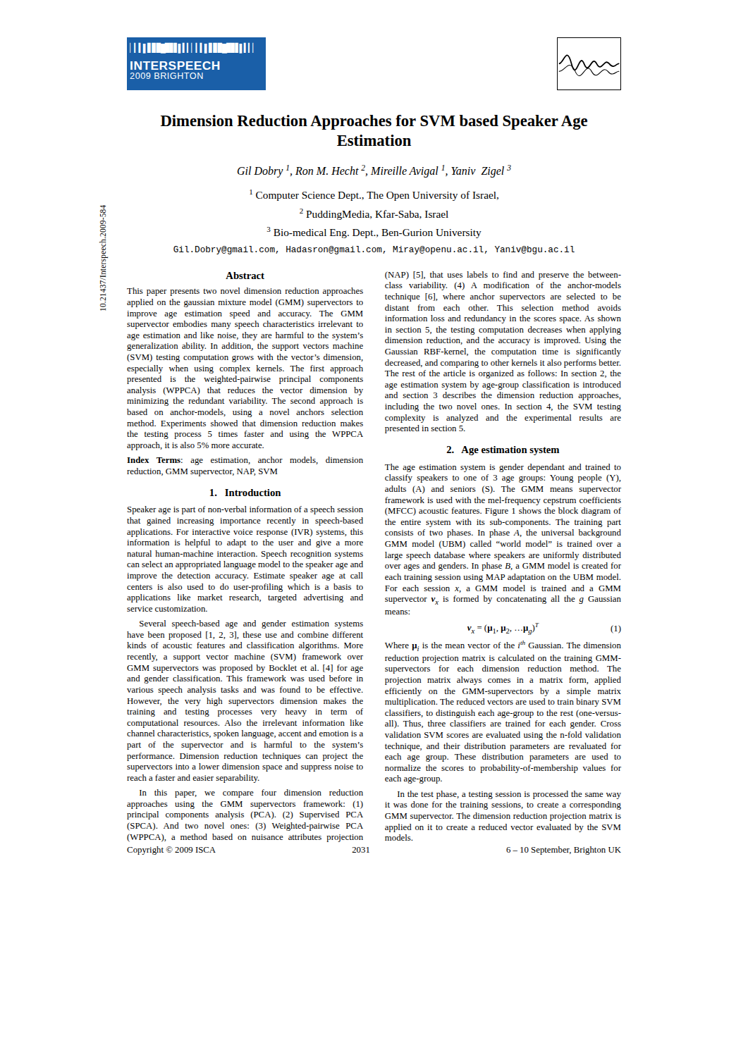10.21437/Interspeech.2009-584
▏▎▍▌▋▊▉█▉▊▋▌▍▎▏▎▍▌▋▊▉█▉▊▋▌▍▎▏ INTERSPEECH 2009 BRIGHTON
Dimension Reduction Approaches for SVM based Speaker Age Estimation
Gil Dobry 1, Ron M. Hecht 2, Mireille Avigal 1, Yaniv Zigel 3
1 Computer Science Dept., The Open University of Israel,
2 PuddingMedia, Kfar-Saba, Israel
3 Bio-medical Eng. Dept., Ben-Gurion University
Gil.Dobry@gmail.com, Hadasron@gmail.com, Miray@openu.ac.il, Yaniv@bgu.ac.il
Abstract
This paper presents two novel dimension reduction approaches applied on the gaussian mixture model (GMM) supervectors to improve age estimation speed and accuracy. The GMM supervector embodies many speech characteristics irrelevant to age estimation and like noise, they are harmful to the system’s generalization ability. In addition, the support vectors machine (SVM) testing computation grows with the vector’s dimension, especially when using complex kernels. The first approach presented is the weighted-pairwise principal components analysis (WPPCA) that reduces the vector dimension by minimizing the redundant variability. The second approach is based on anchor-models, using a novel anchors selection method. Experiments showed that dimension reduction makes the testing process 5 times faster and using the WPPCA approach, it is also 5% more accurate.
Index Terms: age estimation, anchor models, dimension reduction, GMM supervector, NAP, SVM
1. Introduction
Speaker age is part of non-verbal information of a speech session that gained increasing importance recently in speech-based applications. For interactive voice response (IVR) systems, this information is helpful to adapt to the user and give a more natural human-machine interaction. Speech recognition systems can select an appropriated language model to the speaker age and improve the detection accuracy. Estimate speaker age at call centers is also used to do user-profiling which is a basis to applications like market research, targeted advertising and service customization.
Several speech-based age and gender estimation systems have been proposed [1, 2, 3], these use and combine different kinds of acoustic features and classification algorithms. More recently, a support vector machine (SVM) framework over GMM supervectors was proposed by Bocklet et al. [4] for age and gender classification. This framework was used before in various speech analysis tasks and was found to be effective. However, the very high supervectors dimension makes the training and testing processes very heavy in term of computational resources. Also the irrelevant information like channel characteristics, spoken language, accent and emotion is a part of the supervector and is harmful to the system’s performance. Dimension reduction techniques can project the supervectors into a lower dimension space and suppress noise to reach a faster and easier separability.
In this paper, we compare four dimension reduction approaches using the GMM supervectors framework: (1) principal components analysis (PCA). (2) Supervised PCA (SPCA). And two novel ones: (3) Weighted-pairwise PCA (WPPCA), a method based on nuisance attributes projection (NAP) [5], that uses labels to find and preserve the between-class variability. (4) A modification of the anchor-models technique [6], where anchor supervectors are selected to be distant from each other. This selection method avoids information loss and redundancy in the scores space. As shown in section 5, the testing computation decreases when applying dimension reduction, and the accuracy is improved. Using the Gaussian RBF-kernel, the computation time is significantly decreased, and comparing to other kernels it also performs better. The rest of the article is organized as follows: In section 2, the age estimation system by age-group classification is introduced and section 3 describes the dimension reduction approaches, including the two novel ones. In section 4, the SVM testing complexity is analyzed and the experimental results are presented in section 5.
2. Age estimation system
The age estimation system is gender dependant and trained to classify speakers to one of 3 age groups: Young people (Y), adults (A) and seniors (S). The GMM means supervector framework is used with the mel-frequency cepstrum coefficients (MFCC) acoustic features. Figure 1 shows the block diagram of the entire system with its sub-components. The training part consists of two phases. In phase A, the universal background GMM model (UBM) called “world model” is trained over a large speech database where speakers are uniformly distributed over ages and genders. In phase B, a GMM model is created for each training session using MAP adaptation on the UBM model. For each session x, a GMM model is trained and a GMM supervector vx is formed by concatenating all the g Gaussian means:
vx = (μ1, μ2, …μg)T (1)
Where μi is the mean vector of the ith Gaussian. The dimension reduction projection matrix is calculated on the training GMM-supervectors for each dimension reduction method. The projection matrix always comes in a matrix form, applied efficiently on the GMM-supervectors by a simple matrix multiplication. The reduced vectors are used to train binary SVM classifiers, to distinguish each age-group to the rest (one-versus-all). Thus, three classifiers are trained for each gender. Cross validation SVM scores are evaluated using the n-fold validation technique, and their distribution parameters are revaluated for each age group. These distribution parameters are used to normalize the scores to probability-of-membership values for each age-group.
In the test phase, a testing session is processed the same way it was done for the training sessions, to create a corresponding GMM supervector. The dimension reduction projection matrix is applied on it to create a reduced vector evaluated by the SVM models.
Copyright © 2009 ISCA
2031
6 – 10 September, Brighton UK